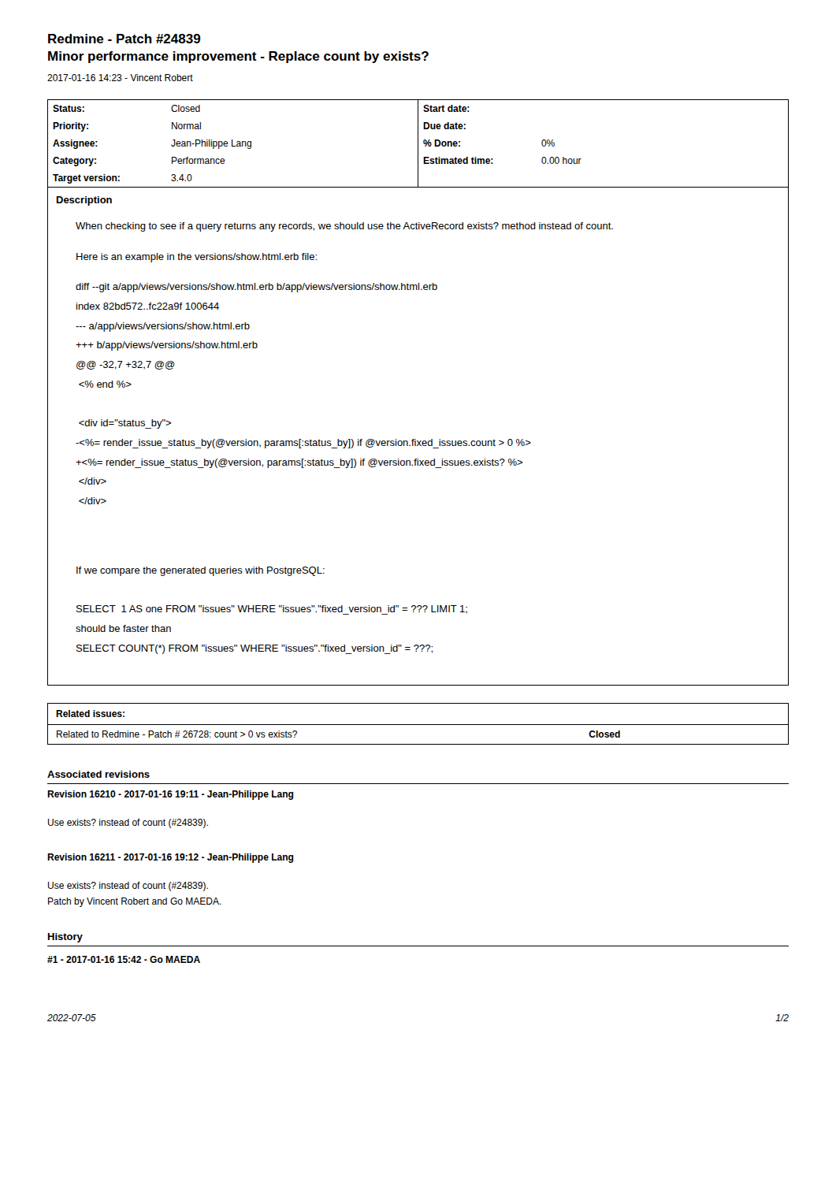Redmine - Patch #24839
Minor performance improvement - Replace count by exists?
2017-01-16 14:23 - Vincent Robert
| Status: | Closed | Start date: | |
| Priority: | Normal | Due date: | |
| Assignee: | Jean-Philippe Lang | % Done: | 0% |
| Category: | Performance | Estimated time: | 0.00 hour |
| Target version: | 3.4.0 | | |
Description
When checking to see if a query returns any records, we should use the ActiveRecord exists? method instead of count.
Here is an example in the versions/show.html.erb file:
diff --git a/app/views/versions/show.html.erb b/app/views/versions/show.html.erb
index 82bd572..fc22a9f 100644
--- a/app/views/versions/show.html.erb
+++ b/app/views/versions/show.html.erb
@@ -32,7 +32,7 @@
<% end %>
<div id="status_by">
-<%= render_issue_status_by(@version, params[:status_by]) if @version.fixed_issues.count > 0 %>
+<%= render_issue_status_by(@version, params[:status_by]) if @version.fixed_issues.exists? %>
</div>
</div>
If we compare the generated queries with PostgreSQL:
SELECT 1 AS one FROM "issues" WHERE "issues"."fixed_version_id" = ??? LIMIT 1;
should be faster than
SELECT COUNT(*) FROM "issues" WHERE "issues"."fixed_version_id" = ???;
Related issues:
| Related to Redmine - Patch # 26728: count > 0 vs exists? | Closed |
Associated revisions
Revision 16210 - 2017-01-16 19:11 - Jean-Philippe Lang
Use exists? instead of count (#24839).
Revision 16211 - 2017-01-16 19:12 - Jean-Philippe Lang
Use exists? instead of count (#24839).
Patch by Vincent Robert and Go MAEDA.
History
#1 - 2017-01-16 15:42 - Go MAEDA
2022-07-05 1/2